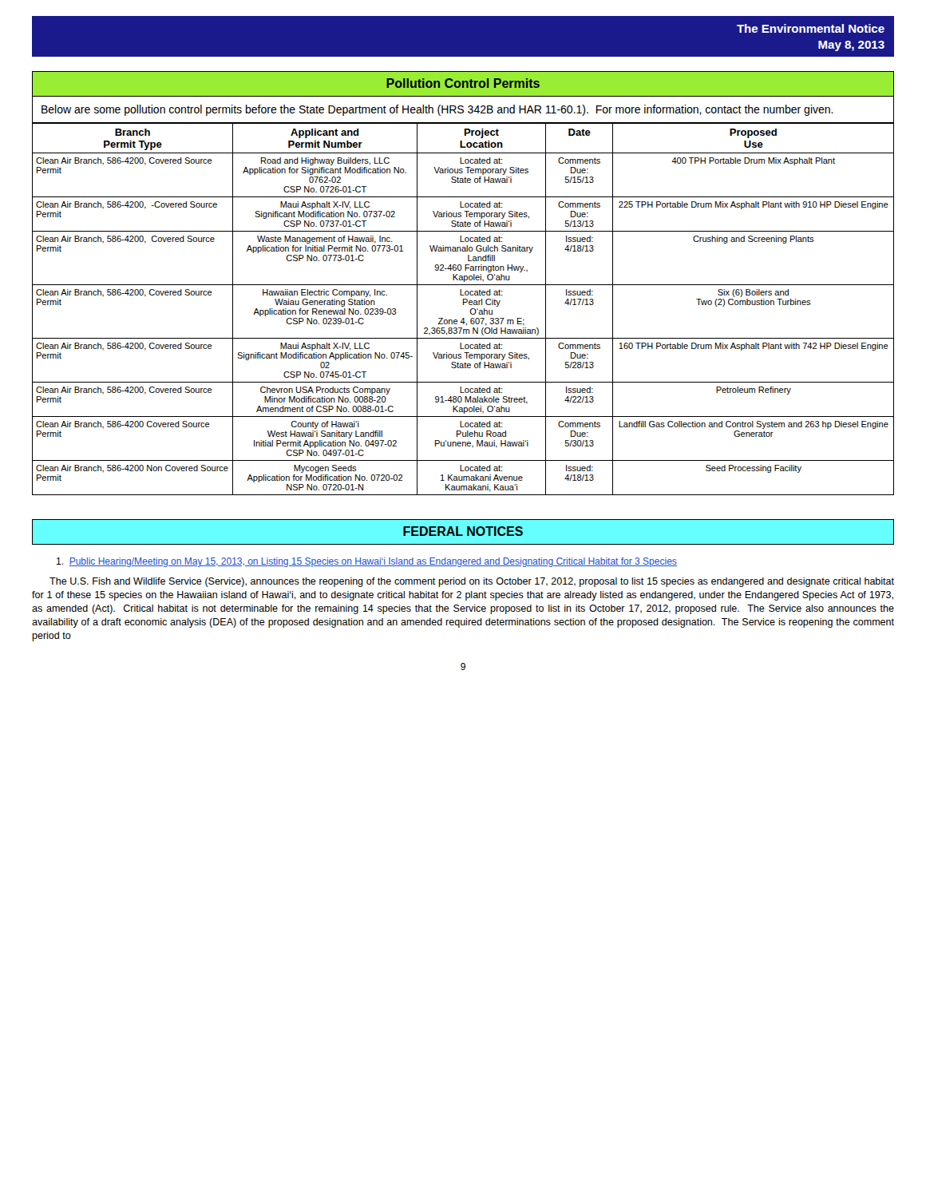The Environmental Notice
May 8, 2013
Pollution Control Permits
Below are some pollution control permits before the State Department of Health (HRS 342B and HAR 11-60.1). For more information, contact the number given.
| Branch Permit Type | Applicant and Permit Number | Project Location | Date | Proposed Use |
| --- | --- | --- | --- | --- |
| Clean Air Branch, 586-4200, Covered Source Permit | Road and Highway Builders, LLC Application for Significant Modification No. 0762-02 CSP No. 0726-01-CT | Located at: Various Temporary Sites State of Hawai‘i | Comments Due: 5/15/13 | 400 TPH Portable Drum Mix Asphalt Plant |
| Clean Air Branch, 586-4200, -Covered Source Permit | Maui Asphalt X-IV, LLC Significant Modification No. 0737-02 CSP No. 0737-01-CT | Located at: Various Temporary Sites, State of Hawai‘i | Comments Due: 5/13/13 | 225 TPH Portable Drum Mix Asphalt Plant with 910 HP Diesel Engine |
| Clean Air Branch, 586-4200, Covered Source Permit | Waste Management of Hawaii, Inc. Application for Initial Permit No. 0773-01 CSP No. 0773-01-C | Located at: Waimanalo Gulch Sanitary Landfill 92-460 Farrington Hwy., Kapolei, O‘ahu | Issued: 4/18/13 | Crushing and Screening Plants |
| Clean Air Branch, 586-4200, Covered Source Permit | Hawaiian Electric Company, Inc. Waiau Generating Station Application for Renewal No. 0239-03 CSP No. 0239-01-C | Located at: Pearl City O‘ahu Zone 4, 607, 337 m E; 2,365,837m N (Old Hawaiian) | Issued: 4/17/13 | Six (6) Boilers and Two (2) Combustion Turbines |
| Clean Air Branch, 586-4200, Covered Source Permit | Maui Asphalt X-IV, LLC Significant Modification Application No. 0745-02 CSP No. 0745-01-CT | Located at: Various Temporary Sites, State of Hawai‘i | Comments Due: 5/28/13 | 160 TPH Portable Drum Mix Asphalt Plant with 742 HP Diesel Engine |
| Clean Air Branch, 586-4200, Covered Source Permit | Chevron USA Products Company Minor Modification No. 0088-20 Amendment of CSP No. 0088-01-C | Located at: 91-480 Malakole Street, Kapolei, O‘ahu | Issued: 4/22/13 | Petroleum Refinery |
| Clean Air Branch, 586-4200 Covered Source Permit | County of Hawai‘i West Hawai‘i Sanitary Landfill Initial Permit Application No. 0497-02 CSP No. 0497-01-C | Located at: Pulehu Road Pu‘unene, Maui, Hawai‘i | Comments Due: 5/30/13 | Landfill Gas Collection and Control System and 263 hp Diesel Engine Generator |
| Clean Air Branch, 586-4200 Non Covered Source Permit | Mycogen Seeds Application for Modification No. 0720-02 NSP No. 0720-01-N | Located at: 1 Kaumakani Avenue Kaumakani, Kaua‘i | Issued: 4/18/13 | Seed Processing Facility |
FEDERAL NOTICES
1. Public Hearing/Meeting on May 15, 2013, on Listing 15 Species on Hawai‘i Island as Endangered and Designating Critical Habitat for 3 Species
The U.S. Fish and Wildlife Service (Service), announces the reopening of the comment period on its October 17, 2012, proposal to list 15 species as endangered and designate critical habitat for 1 of these 15 species on the Hawaiian island of Hawai‘i, and to designate critical habitat for 2 plant species that are already listed as endangered, under the Endangered Species Act of 1973, as amended (Act). Critical habitat is not determinable for the remaining 14 species that the Service proposed to list in its October 17, 2012, proposed rule. The Service also announces the availability of a draft economic analysis (DEA) of the proposed designation and an amended required determinations section of the proposed designation. The Service is reopening the comment period to
9